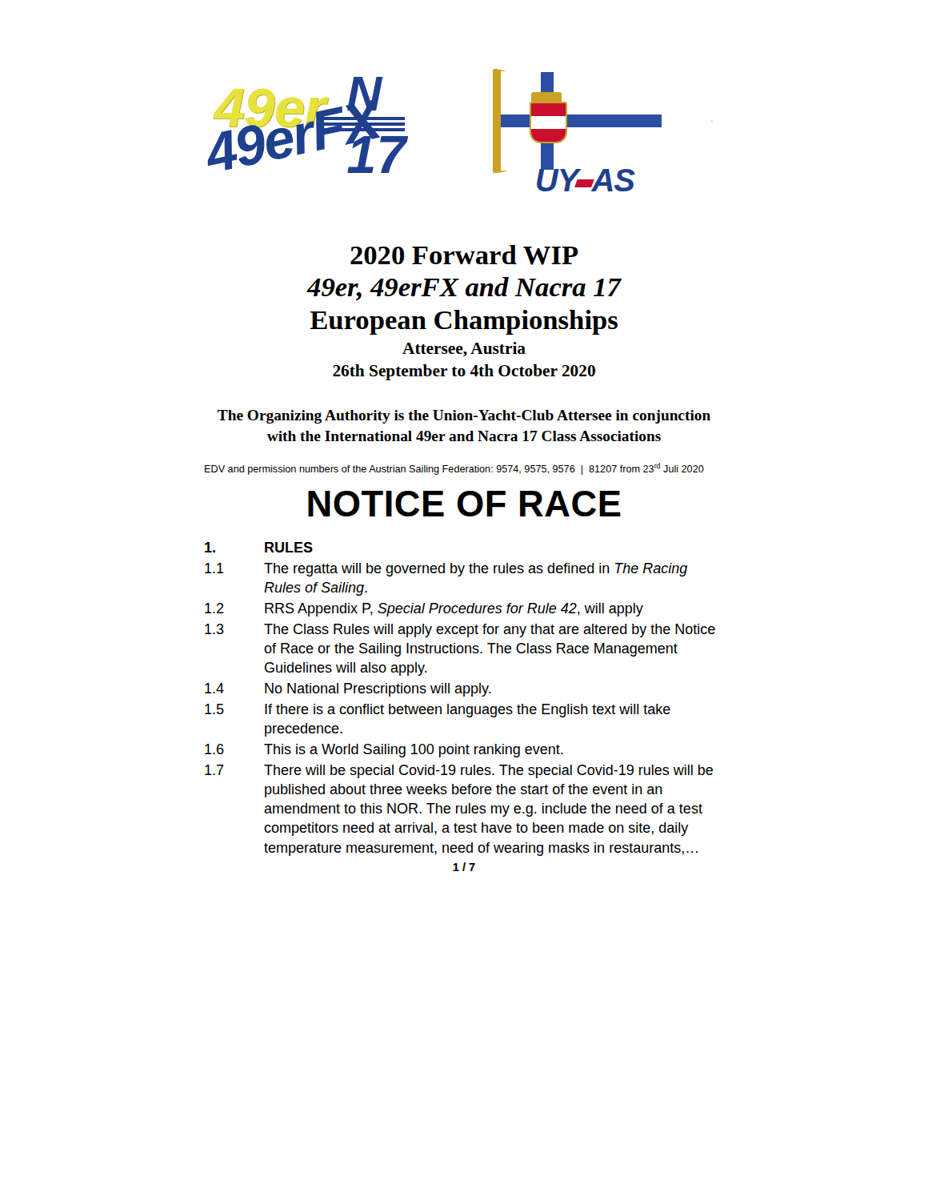49er 49erFX N 17
UY AS
2020 Forward WIP
49er, 49erFX and Nacra 17
European Championships
Attersee, Austria
26th September to 4th October 2020
The Organizing Authority is the Union-Yacht-Club Attersee in conjunction with the International 49er and Nacra 17 Class Associations
EDV and permission numbers of the Austrian Sailing Federation: 9574, 9575, 9576 | 81207 from 23rd Juli 2020
NOTICE OF RACE
1. RULES
1.1 The regatta will be governed by the rules as defined in The Racing Rules of Sailing.
1.2 RRS Appendix P, Special Procedures for Rule 42, will apply
1.3 The Class Rules will apply except for any that are altered by the Notice of Race or the Sailing Instructions. The Class Race Management Guidelines will also apply.
1.4 No National Prescriptions will apply.
1.5 If there is a conflict between languages the English text will take precedence.
1.6 This is a World Sailing 100 point ranking event.
1.7 There will be special Covid-19 rules. The special Covid-19 rules will be published about three weeks before the start of the event in an amendment to this NOR. The rules my e.g. include the need of a test competitors need at arrival, a test have to been made on site, daily temperature measurement, need of wearing masks in restaurants,…
1 / 7